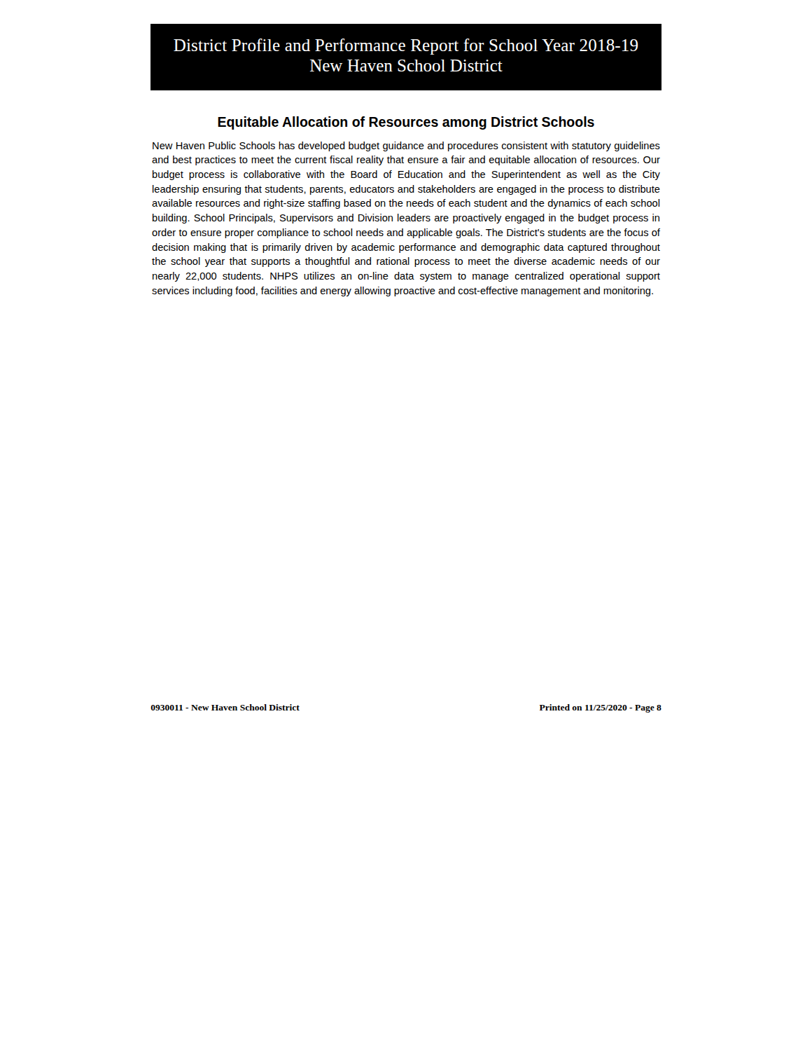District Profile and Performance Report for School Year 2018-19
New Haven School District
Equitable Allocation of Resources among District Schools
New Haven Public Schools has developed budget guidance and procedures consistent with statutory guidelines and best practices to meet the current fiscal reality that ensure a fair and equitable allocation of resources. Our budget process is collaborative with the Board of Education and the Superintendent as well as the City leadership ensuring that students, parents, educators and stakeholders are engaged in the process to distribute available resources and right-size staffing based on the needs of each student and the dynamics of each school building. School Principals, Supervisors and Division leaders are proactively engaged in the budget process in order to ensure proper compliance to school needs and applicable goals. The District's students are the focus of decision making that is primarily driven by academic performance and demographic data captured throughout the school year that supports a thoughtful and rational process to meet the diverse academic needs of our nearly 22,000 students. NHPS utilizes an on-line data system to manage centralized operational support services including food, facilities and energy allowing proactive and cost-effective management and monitoring.
0930011 - New Haven School District
Printed on 11/25/2020 - Page 8